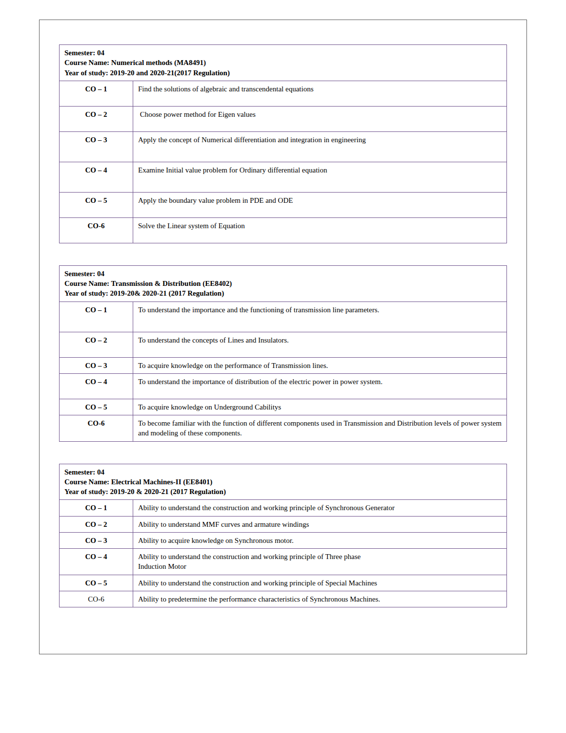| Semester: 04 Course Name: Numerical methods (MA8491) Year of study: 2019-20 and 2020-21(2017 Regulation) |
| CO – 1 | Find the solutions of algebraic and transcendental equations |
| CO – 2 | Choose power method for Eigen values |
| CO – 3 | Apply the concept of Numerical differentiation and integration in engineering |
| CO – 4 | Examine Initial value problem for Ordinary differential equation |
| CO – 5 | Apply the boundary value problem in PDE and ODE |
| CO-6 | Solve the Linear system of Equation |
| Semester: 04 Course Name: Transmission & Distribution (EE8402) Year of study: 2019-20& 2020-21 (2017 Regulation) |
| CO – 1 | To understand the importance and the functioning of transmission line parameters. |
| CO – 2 | To understand the concepts of Lines and Insulators. |
| CO – 3 | To acquire knowledge on the performance of Transmission lines. |
| CO – 4 | To understand the importance of distribution of the electric power in power system. |
| CO – 5 | To acquire knowledge on Underground Cabilitys |
| CO-6 | To become familiar with the function of different components used in Transmission and Distribution levels of power system and modeling of these components. |
| Semester: 04 Course Name: Electrical Machines-II (EE8401) Year of study: 2019-20 & 2020-21 (2017 Regulation) |
| CO – 1 | Ability to understand the construction and working principle of Synchronous Generator |
| CO – 2 | Ability to understand MMF curves and armature windings |
| CO – 3 | Ability to acquire knowledge on Synchronous motor. |
| CO – 4 | Ability to understand the construction and working principle of Three phase Induction Motor |
| CO – 5 | Ability to understand the construction and working principle of Special Machines |
| CO-6 | Ability to predetermine the performance characteristics of Synchronous Machines. |